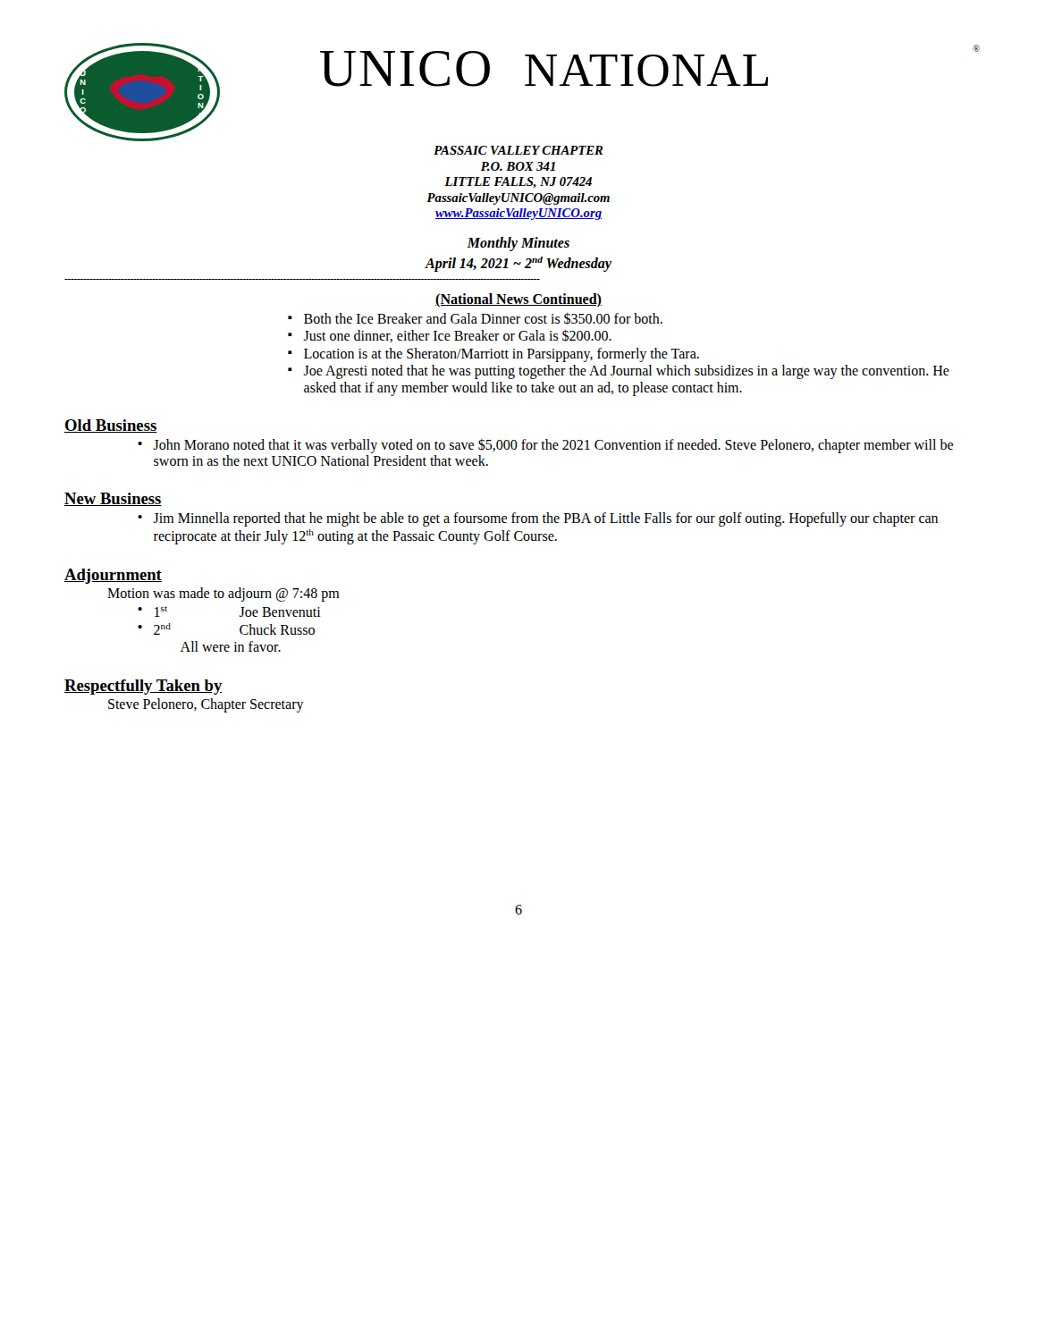U
N
I
C
O
N
A
T
I
O
N
A
L
UNICO NATIONAL®
PASSAIC VALLEY CHAPTER
P.O. BOX 341
LITTLE FALLS, NJ 07424
PassaicValleyUNICO@gmail.com
www.PassaicValleyUNICO.org
Monthly Minutes
April 14, 2021 ~ 2nd Wednesday
--------------------------------------------------------------------------------------------------------------------------------------------------------
(National News Continued)
Both the Ice Breaker and Gala Dinner cost is $350.00 for both.
Just one dinner, either Ice Breaker or Gala is $200.00.
Location is at the Sheraton/Marriott in Parsippany, formerly the Tara.
Joe Agresti noted that he was putting together the Ad Journal which subsidizes in a large way the convention. He asked that if any member would like to take out an ad, to please contact him.
Old Business
John Morano noted that it was verbally voted on to save $5,000 for the 2021 Convention if needed. Steve Pelonero, chapter member will be sworn in as the next UNICO National President that week.
New Business
Jim Minnella reported that he might be able to get a foursome from the PBA of Little Falls for our golf outing. Hopefully our chapter can reciprocate at their July 12th outing at the Passaic County Golf Course.
Adjournment
Motion was made to adjourn @ 7:48 pm
1st Joe Benvenuti
2nd Chuck Russo
All were in favor.
Respectfully Taken by
Steve Pelonero, Chapter Secretary
6